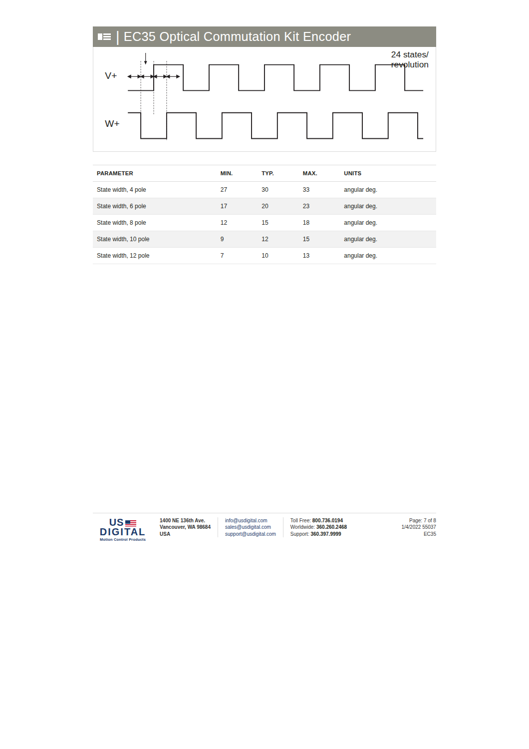|
EC35 Optical Commutation Kit Encoder
24 states/
revolution
V+ W+
| PARAMETER | MIN. | TYP. | MAX. | UNITS |
| --- | --- | --- | --- | --- |
| State width, 4 pole | 27 | 30 | 33 | angular deg. |
| State width, 6 pole | 17 | 20 | 23 | angular deg. |
| State width, 8 pole | 12 | 15 | 18 | angular deg. |
| State width, 10 pole | 9 | 12 | 15 | angular deg. |
| State width, 12 pole | 7 | 10 | 13 | angular deg. |
US DIGITAL
Motion Control Products
1400 NE 136th Ave.
Vancouver, WA 98684
USA
info@usdigital.com
sales@usdigital.com
support@usdigital.com
Toll Free: 800.736.0194
Worldwide: 360.260.2468
Support: 360.397.9999
Page: 7 of 8
1/4/2022 55037
EC35